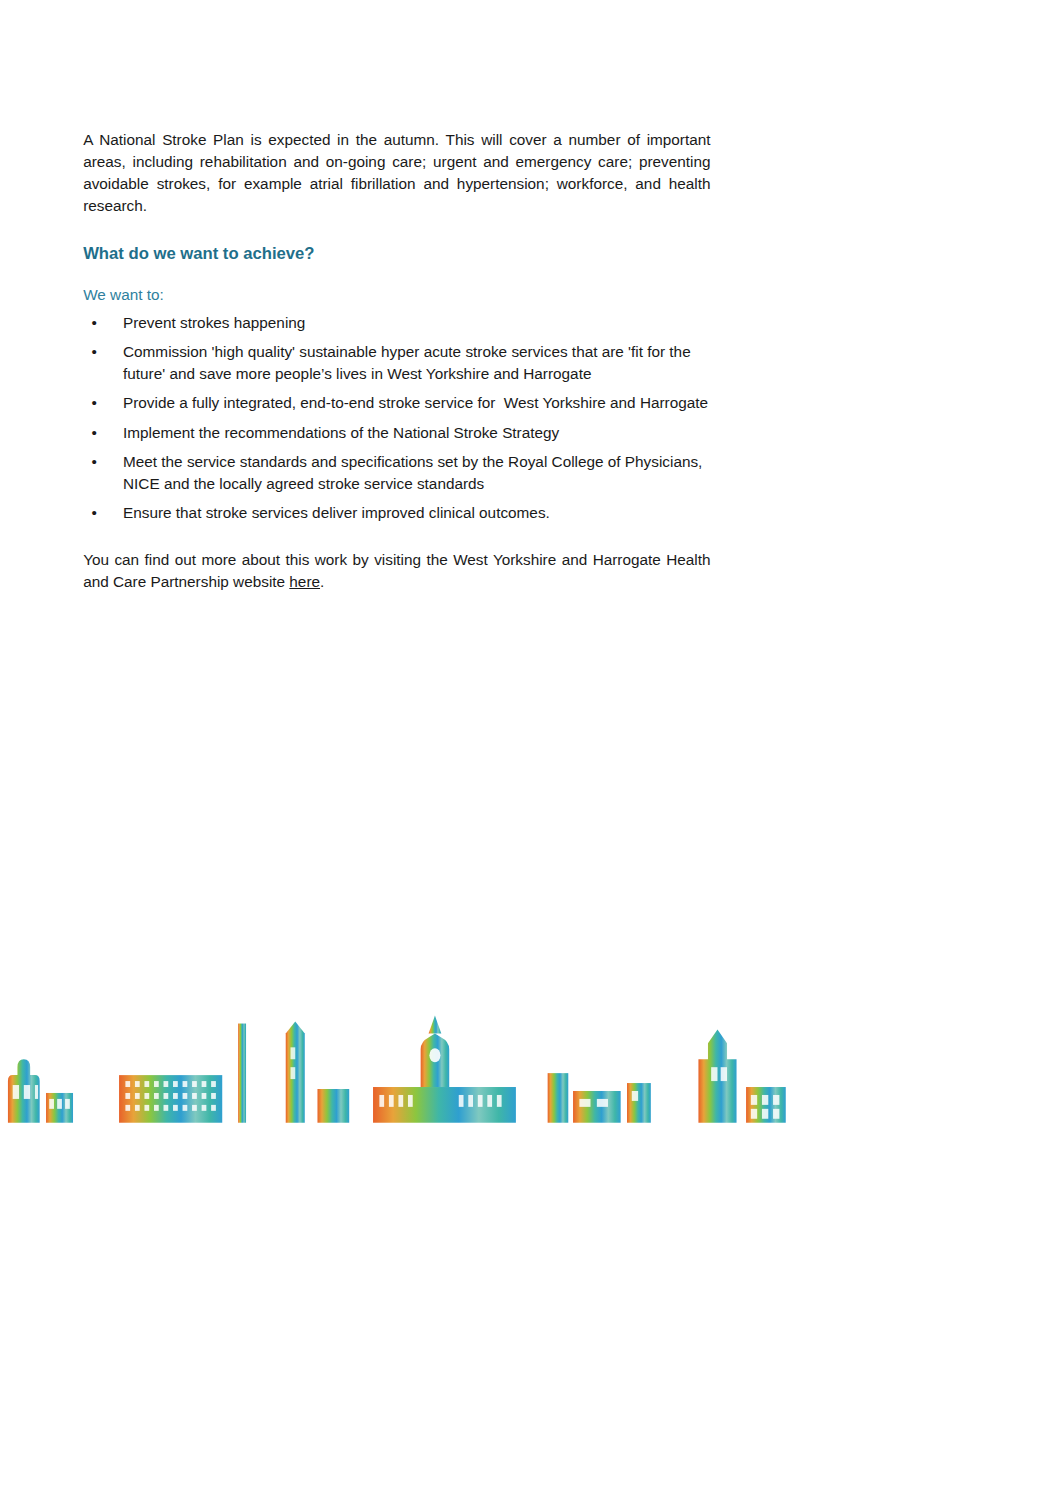A National Stroke Plan is expected in the autumn. This will cover a number of important areas, including rehabilitation and on-going care; urgent and emergency care; preventing avoidable strokes, for example atrial fibrillation and hypertension; workforce, and health research.
What do we want to achieve?
We want to:
Prevent strokes happening
Commission 'high quality' sustainable hyper acute stroke services that are 'fit for the future' and save more people’s lives in West Yorkshire and Harrogate
Provide a fully integrated, end-to-end stroke service for West Yorkshire and Harrogate
Implement the recommendations of the National Stroke Strategy
Meet the service standards and specifications set by the Royal College of Physicians, NICE and the locally agreed stroke service standards
Ensure that stroke services deliver improved clinical outcomes.
You can find out more about this work by visiting the West Yorkshire and Harrogate Health and Care Partnership website here.